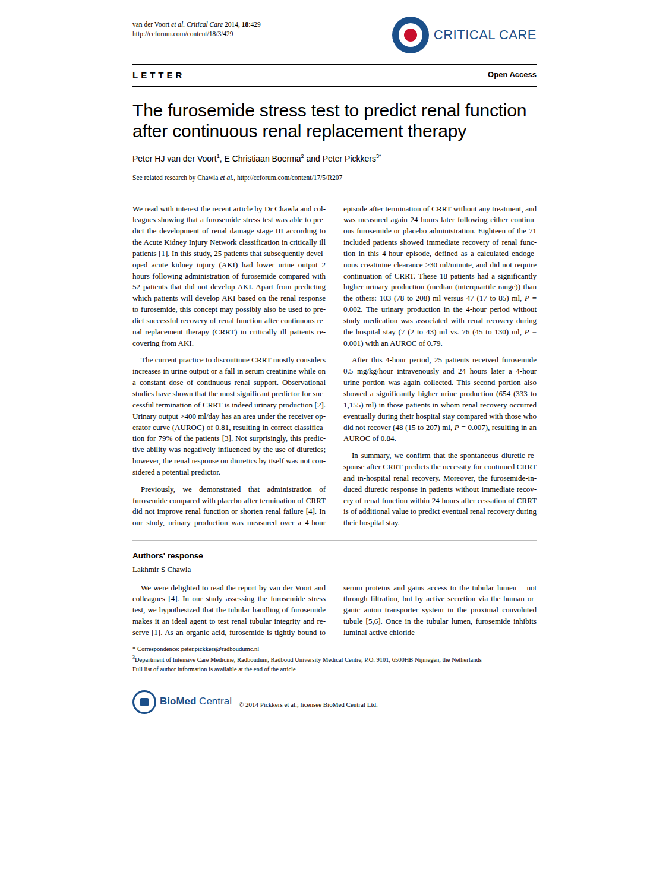van der Voort et al. Critical Care 2014, 18:429
http://ccforum.com/content/18/3/429
CRITICAL CARE
LETTER
Open Access
The furosemide stress test to predict renal function after continuous renal replacement therapy
Peter HJ van der Voort1, E Christiaan Boerma2 and Peter Pickkers3*
See related research by Chawla et al., http://ccforum.com/content/17/5/R207
We read with interest the recent article by Dr Chawla and colleagues showing that a furosemide stress test was able to predict the development of renal damage stage III according to the Acute Kidney Injury Network classification in critically ill patients [1]. In this study, 25 patients that subsequently developed acute kidney injury (AKI) had lower urine output 2 hours following administration of furosemide compared with 52 patients that did not develop AKI. Apart from predicting which patients will develop AKI based on the renal response to furosemide, this concept may possibly also be used to predict successful recovery of renal function after continuous renal replacement therapy (CRRT) in critically ill patients recovering from AKI.
The current practice to discontinue CRRT mostly considers increases in urine output or a fall in serum creatinine while on a constant dose of continuous renal support. Observational studies have shown that the most significant predictor for successful termination of CRRT is indeed urinary production [2]. Urinary output >400 ml/day has an area under the receiver operator curve (AUROC) of 0.81, resulting in correct classification for 79% of the patients [3]. Not surprisingly, this predictive ability was negatively influenced by the use of diuretics; however, the renal response on diuretics by itself was not considered a potential predictor.
Previously, we demonstrated that administration of furosemide compared with placebo after termination of CRRT did not improve renal function or shorten renal failure [4]. In our study, urinary production was measured over a 4-hour episode after termination of CRRT without any treatment, and was measured again 24 hours later following either continuous furosemide or placebo administration. Eighteen of the 71 included patients showed immediate recovery of renal function in this 4-hour episode, defined as a calculated endogenous creatinine clearance >30 ml/minute, and did not require continuation of CRRT. These 18 patients had a significantly higher urinary production (median (interquartile range)) than the others: 103 (78 to 208) ml versus 47 (17 to 85) ml, P = 0.002. The urinary production in the 4-hour period without study medication was associated with renal recovery during the hospital stay (7 (2 to 43) ml vs. 76 (45 to 130) ml, P = 0.001) with an AUROC of 0.79.
After this 4-hour period, 25 patients received furosemide 0.5 mg/kg/hour intravenously and 24 hours later a 4-hour urine portion was again collected. This second portion also showed a significantly higher urine production (654 (333 to 1,155) ml) in those patients in whom renal recovery occurred eventually during their hospital stay compared with those who did not recover (48 (15 to 207) ml, P = 0.007), resulting in an AUROC of 0.84.
In summary, we confirm that the spontaneous diuretic response after CRRT predicts the necessity for continued CRRT and in-hospital renal recovery. Moreover, the furosemide-induced diuretic response in patients without immediate recovery of renal function within 24 hours after cessation of CRRT is of additional value to predict eventual renal recovery during their hospital stay.
Authors' response
Lakhmir S Chawla
We were delighted to read the report by van der Voort and colleagues [4]. In our study assessing the furosemide stress test, we hypothesized that the tubular handling of furosemide makes it an ideal agent to test renal tubular integrity and reserve [1]. As an organic acid, furosemide is tightly bound to serum proteins and gains access to the tubular lumen – not through filtration, but by active secretion via the human organic anion transporter system in the proximal convoluted tubule [5,6]. Once in the tubular lumen, furosemide inhibits luminal active chloride
* Correspondence: peter.pickkers@radboudumc.nl
3Department of Intensive Care Medicine, Radboudum, Radboud University Medical Centre, P.O. 9101, 6500HB Nijmegen, the Netherlands
Full list of author information is available at the end of the article
BioMed Central
© 2014 Pickkers et al.; licensee BioMed Central Ltd.